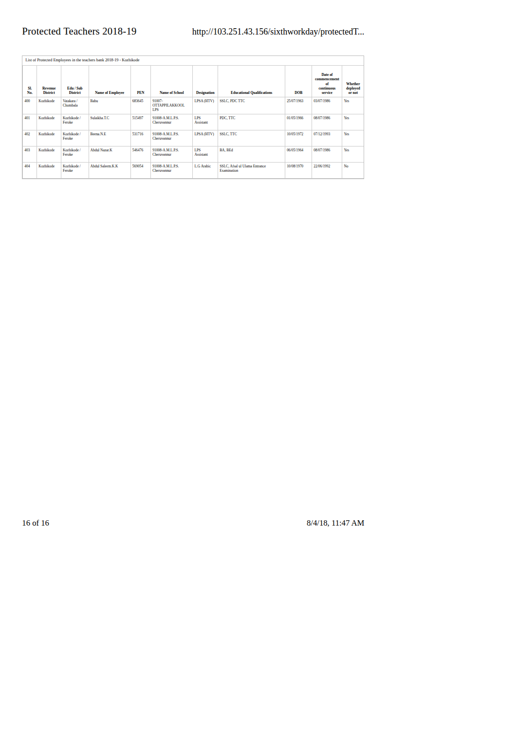Protected Teachers 2018-19
http://103.251.43.156/sixthworkday/protectedT...
List of Protected Employees in the teachers bank 2018-19 - Kozhikode
| Sl. No. | Revenue District | Edu / Sub District | Name of Employee | PEN | Name of School | Designation | Educational Qualifications | DOB | Date of commencement of continuous service | Whether deployed or not |
| --- | --- | --- | --- | --- | --- | --- | --- | --- | --- | --- |
| 400 | Kozhikode | Vatakara / Chombala | Babu | 683645 | 91007- OTTAPPILAKKOOL LPS | LPSA (HTV) | SSLC, PDC TTC | 25/07/1963 | 03/07/1986 | Yes |
| 401 | Kozhikode | Kozhikode / Feroke | Sulaikha.T.C | 515497 | 91008-A.M.L.P.S. Cheruvannur | LPS Assistant | PDC, TTC | 01/05/1966 | 08/07/1986 | Yes |
| 402 | Kozhikode | Kozhikode / Feroke | Beena.N.E | 531716 | 91008-A.M.L.P.S. Cheruvannur | LPSA (HTV) | SSLC, TTC | 10/05/1972 | 07/12/1993 | Yes |
| 403 | Kozhikode | Kozhikode / Feroke | Abdul Nazar.K | 546476 | 91008-A.M.L.P.S. Cheruvannur | LPS Assistant | BA, BEd | 06/05/1964 | 08/07/1986 | Yes |
| 404 | Kozhikode | Kozhikode / Feroke | Abdul Saleem.K.K | 569054 | 91008-A.M.L.P.S. Cheruvannur | L.G Arabic | SSLC, Afsal ul Ulama Entrance Examination | 10/08/1970 | 22/06/1992 | No |
16 of 16
8/4/18, 11:47 AM